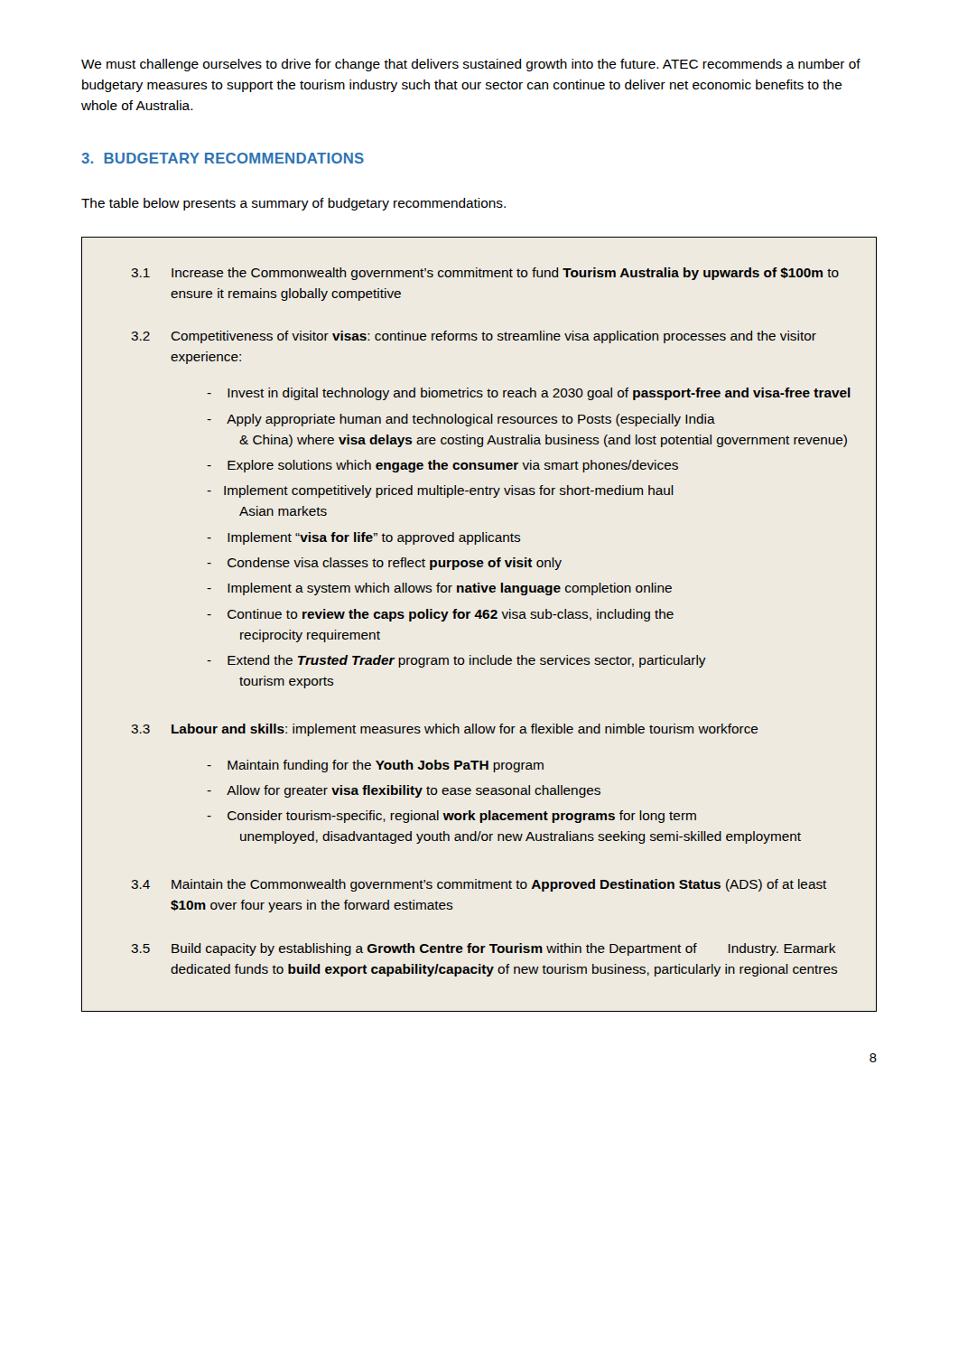We must challenge ourselves to drive for change that delivers sustained growth into the future. ATEC recommends a number of budgetary measures to support the tourism industry such that our sector can continue to deliver net economic benefits to the whole of Australia.
3. BUDGETARY RECOMMENDATIONS
The table below presents a summary of budgetary recommendations.
3.1
Increase the Commonwealth government’s commitment to fund Tourism Australia by upwards of $100m to ensure it remains globally competitive
3.2
Competitiveness of visitor visas: continue reforms to streamline visa application processes and the visitor experience:
Invest in digital technology and biometrics to reach a 2030 goal of passport-free and visa-free travel
Apply appropriate human and technological resources to Posts (especially India
& China) where visa delays are costing Australia business (and lost potential government revenue)
Explore solutions which engage the consumer via smart phones/devices
Implement competitively priced multiple-entry visas for short-medium haul
Asian markets
Implement “visa for life” to approved applicants
Condense visa classes to reflect purpose of visit only
Implement a system which allows for native language completion online
Continue to review the caps policy for 462 visa sub-class, including the
reciprocity requirement
Extend the Trusted Trader program to include the services sector, particularly
tourism exports
3.3
Labour and skills: implement measures which allow for a flexible and nimble tourism workforce
Maintain funding for the Youth Jobs PaTH program
Allow for greater visa flexibility to ease seasonal challenges
Consider tourism-specific, regional work placement programs for long term
unemployed, disadvantaged youth and/or new Australians seeking semi-skilled employment
3.4
Maintain the Commonwealth government’s commitment to Approved Destination Status (ADS) of at least $10m over four years in the forward estimates
3.5
Build capacity by establishing a Growth Centre for Tourism within the Department of Industry. Earmark dedicated funds to build export capability/capacity of new tourism business, particularly in regional centres
8